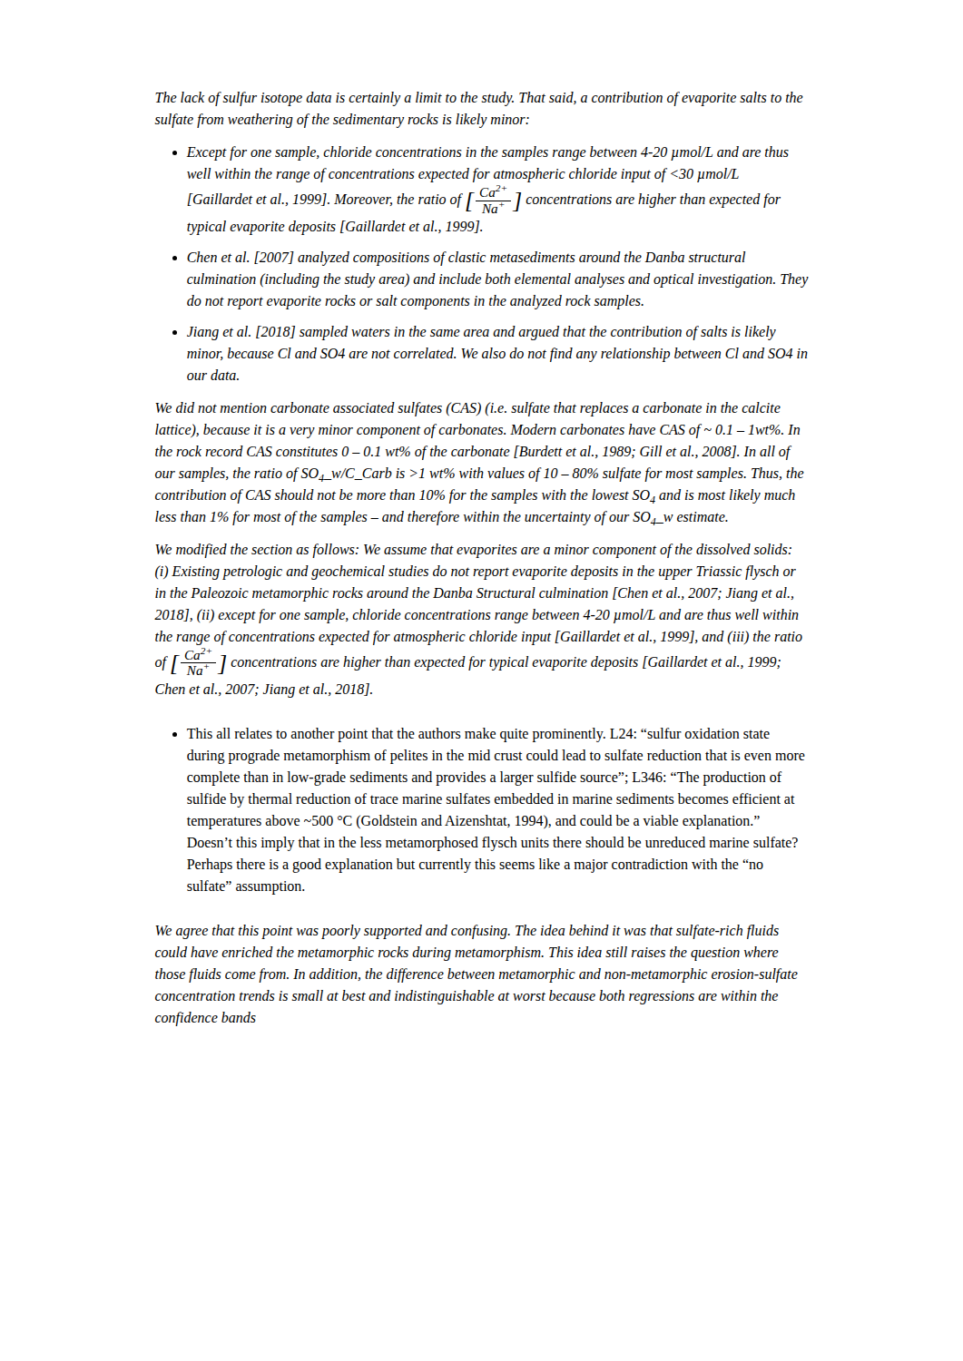The lack of sulfur isotope data is certainly a limit to the study. That said, a contribution of evaporite salts to the sulfate from weathering of the sedimentary rocks is likely minor:
Except for one sample, chloride concentrations in the samples range between 4-20 µmol/L and are thus well within the range of concentrations expected for atmospheric chloride input of <30 µmol/L [Gaillardet et al., 1999]. Moreover, the ratio of [Ca2+Na+] concentrations are higher than expected for typical evaporite deposits [Gaillardet et al., 1999].
Chen et al. [2007] analyzed compositions of clastic metasediments around the Danba structural culmination (including the study area) and include both elemental analyses and optical investigation. They do not report evaporite rocks or salt components in the analyzed rock samples.
Jiang et al. [2018] sampled waters in the same area and argued that the contribution of salts is likely minor, because Cl and SO4 are not correlated. We also do not find any relationship between Cl and SO4 in our data.
We did not mention carbonate associated sulfates (CAS) (i.e. sulfate that replaces a carbonate in the calcite lattice), because it is a very minor component of carbonates. Modern carbonates have CAS of ~ 0.1 – 1wt%. In the rock record CAS constitutes 0 – 0.1 wt% of the carbonate [Burdett et al., 1989; Gill et al., 2008]. In all of our samples, the ratio of SO4_w/C_Carb is >1 wt% with values of 10 – 80% sulfate for most samples. Thus, the contribution of CAS should not be more than 10% for the samples with the lowest SO4 and is most likely much less than 1% for most of the samples – and therefore within the uncertainty of our SO4_w estimate.
We modified the section as follows: We assume that evaporites are a minor component of the dissolved solids: (i) Existing petrologic and geochemical studies do not report evaporite deposits in the upper Triassic flysch or in the Paleozoic metamorphic rocks around the Danba Structural culmination [Chen et al., 2007; Jiang et al., 2018], (ii) except for one sample, chloride concentrations range between 4-20 µmol/L and are thus well within the range of concentrations expected for atmospheric chloride input [Gaillardet et al., 1999], and (iii) the ratio of [Ca2+Na+] concentrations are higher than expected for typical evaporite deposits [Gaillardet et al., 1999; Chen et al., 2007; Jiang et al., 2018].
This all relates to another point that the authors make quite prominently. L24: “sulfur oxidation state during prograde metamorphism of pelites in the mid crust could lead to sulfate reduction that is even more complete than in low-grade sediments and provides a larger sulfide source”; L346: “The production of sulfide by thermal reduction of trace marine sulfates embedded in marine sediments becomes efficient at temperatures above ~500 °C (Goldstein and Aizenshtat, 1994), and could be a viable explanation.” Doesn’t this imply that in the less metamorphosed flysch units there should be unreduced marine sulfate? Perhaps there is a good explanation but currently this seems like a major contradiction with the “no sulfate” assumption.
We agree that this point was poorly supported and confusing. The idea behind it was that sulfate-rich fluids could have enriched the metamorphic rocks during metamorphism. This idea still raises the question where those fluids come from. In addition, the difference between metamorphic and non-metamorphic erosion-sulfate concentration trends is small at best and indistinguishable at worst because both regressions are within the confidence bands